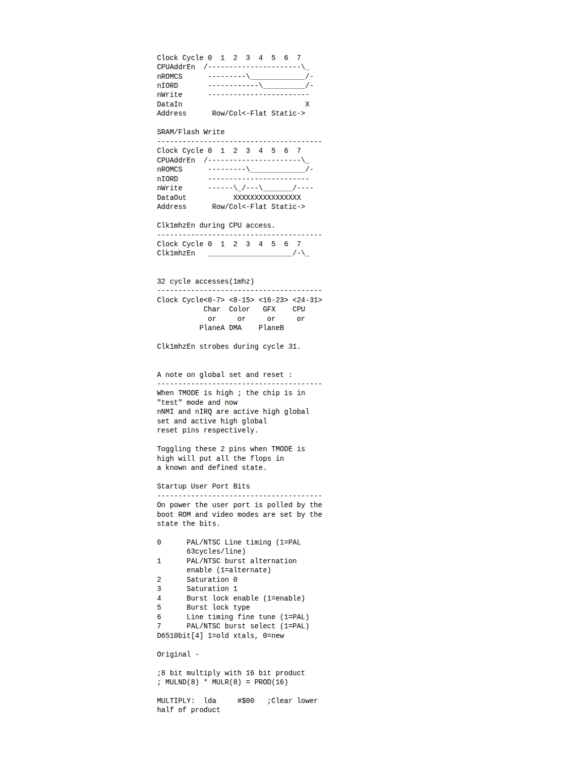Clock Cycle 0  1  2  3  4  5  6  7
CPUAddrEn  /----------------------\_
nROMCS      ---------\_____________/-
nIORD       ------------\__________/-
nWrite      ------------------------
DataIn                             X
Address      Row/Col<-Flat Static->

SRAM/Flash Write
---------------------------------------
Clock Cycle 0  1  2  3  4  5  6  7
CPUAddrEn  /----------------------\_
nROMCS      ---------\_____________/-
nIORD       ------------------------
nWrite      ------\_/---\_______/----
DataOut           XXXXXXXXXXXXXXXX
Address      Row/Col<-Flat Static->

Clk1mhzEn during CPU access.
---------------------------------------
Clock Cycle 0  1  2  3  4  5  6  7
Clk1mhzEn   ____________________/-\_


32 cycle accesses(1mhz)
---------------------------------------
Clock Cycle<0-7> <8-15> <16-23> <24-31>
           Char  Color   GFX    CPU
            or     or     or     or
          PlaneA DMA    PlaneB

Clk1mhzEn strobes during cycle 31.


A note on global set and reset :
---------------------------------------
When TMODE is high ; the chip is in
"test" mode and now
nNMI and nIRQ are active high global
set and active high global
reset pins respectively.

Toggling these 2 pins when TMODE is
high will put all the flops in
a known and defined state.

Startup User Port Bits
---------------------------------------
On power the user port is polled by the
boot ROM and video modes are set by the
state the bits.

0      PAL/NTSC Line timing (1=PAL
       63cycles/line)
1      PAL/NTSC burst alternation
       enable (1=alternate)
2      Saturation 0
3      Saturation 1
4      Burst lock enable (1=enable)
5      Burst lock type
6      Line timing fine tune (1=PAL)
7      PAL/NTSC burst select (1=PAL)
D6510bit[4] 1=old xtals, 0=new

Original -

;8 bit multiply with 16 bit product
; MULND(8) * MULR(8) = PROD(16)

MULTIPLY:  lda     #$00   ;Clear lower
half of product